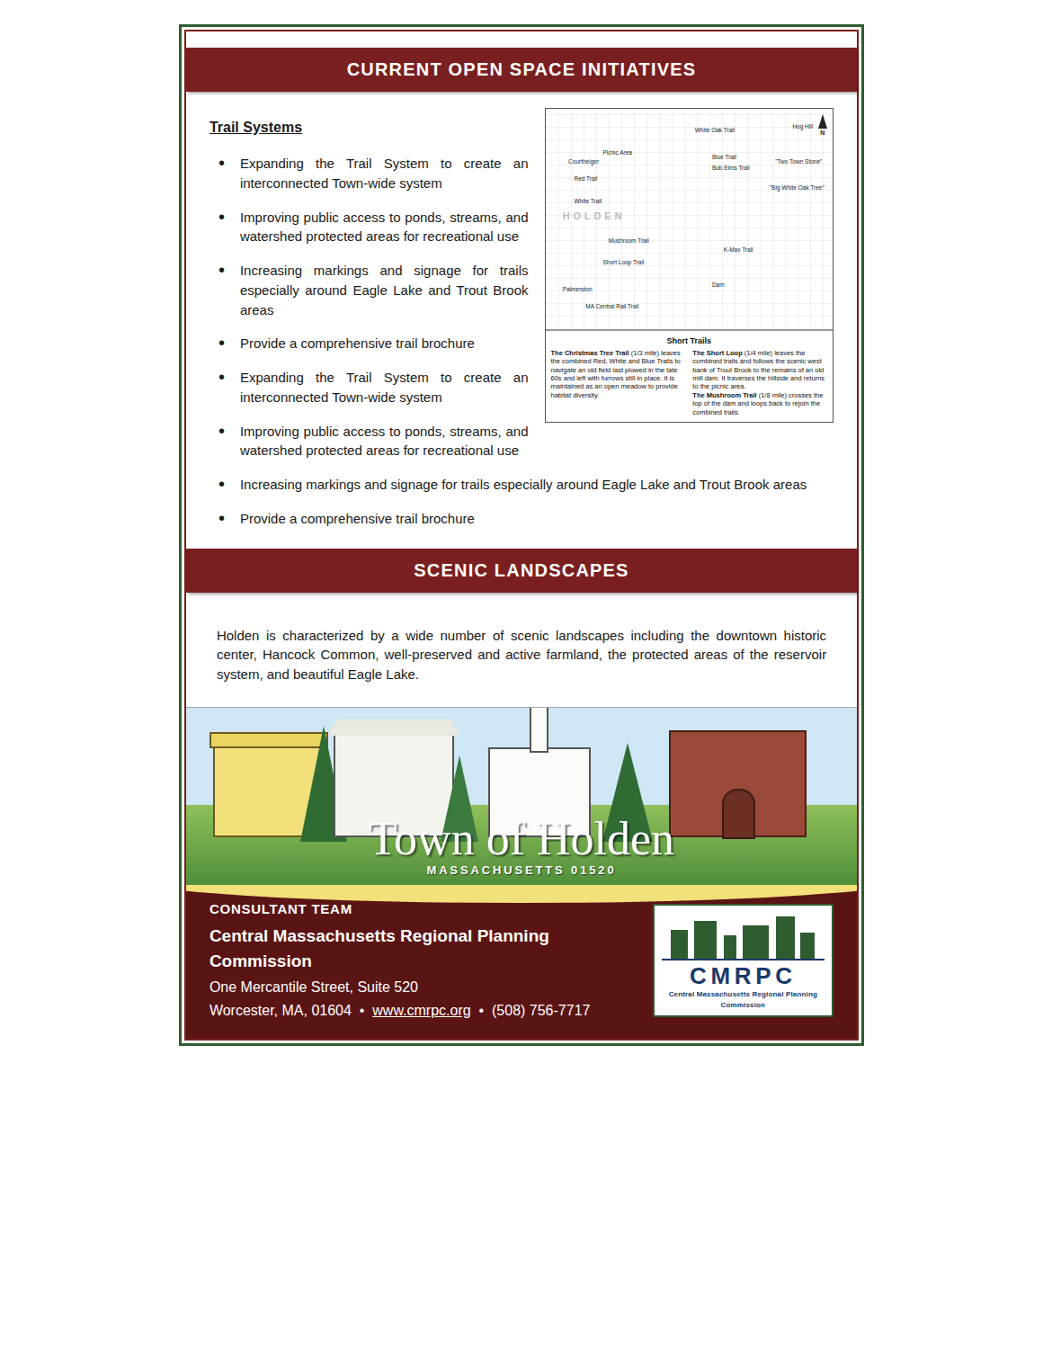CURRENT OPEN SPACE INITIATIVES
White Oak Trail Blue Trail Bob Elms Trail "Two Town Stone" "Big White Oak Tree" Hog Hill Courtheiger Picnic Area Red Trail White Trail Mushroom Trail Short Loop Trail K-Max Trail Dam MA Central Rail Trail Palmerston HOLDEN
Short Trails
The Christmas Tree Trail (1/3 mile) leaves the combined Red, White and Blue Trails to navigate an old field last plowed in the late 60s and left with furrows still in place. It is maintained as an open meadow to provide habitat diversity.
The Short Loop (1/4 mile) leaves the combined trails and follows the scenic west bank of Trout Brook to the remains of an old mill dam. It traverses the hillside and returns to the picnic area.
The Mushroom Trail (1/8 mile) crosses the top of the dam and loops back to rejoin the combined trails.
Trail Systems
Expanding the Trail System to create an interconnected Town-wide system
Improving public access to ponds, streams, and watershed protected areas for recreational use
Increasing markings and signage for trails especially around Eagle Lake and Trout Brook areas
Provide a comprehensive trail brochure
Expanding the Trail System to create an interconnected Town-wide system
Improving public access to ponds, streams, and watershed protected areas for recreational use
Increasing markings and signage for trails especially around Eagle Lake and Trout Brook areas
Provide a comprehensive trail brochure
SCENIC LANDSCAPES
Holden is characterized by a wide number of scenic landscapes including the downtown historic center, Hancock Common, well-preserved and active farmland, the protected areas of the reservoir system, and beautiful Eagle Lake.
Town of Holden
MASSACHUSETTS 01520
CONSULTANT TEAM
Central Massachusetts Regional Planning Commission
One Mercantile Street, Suite 520
Worcester, MA, 01604 • www.cmrpc.org • (508) 756-7717
CMRPC
Central Massachusetts Regional Planning Commission